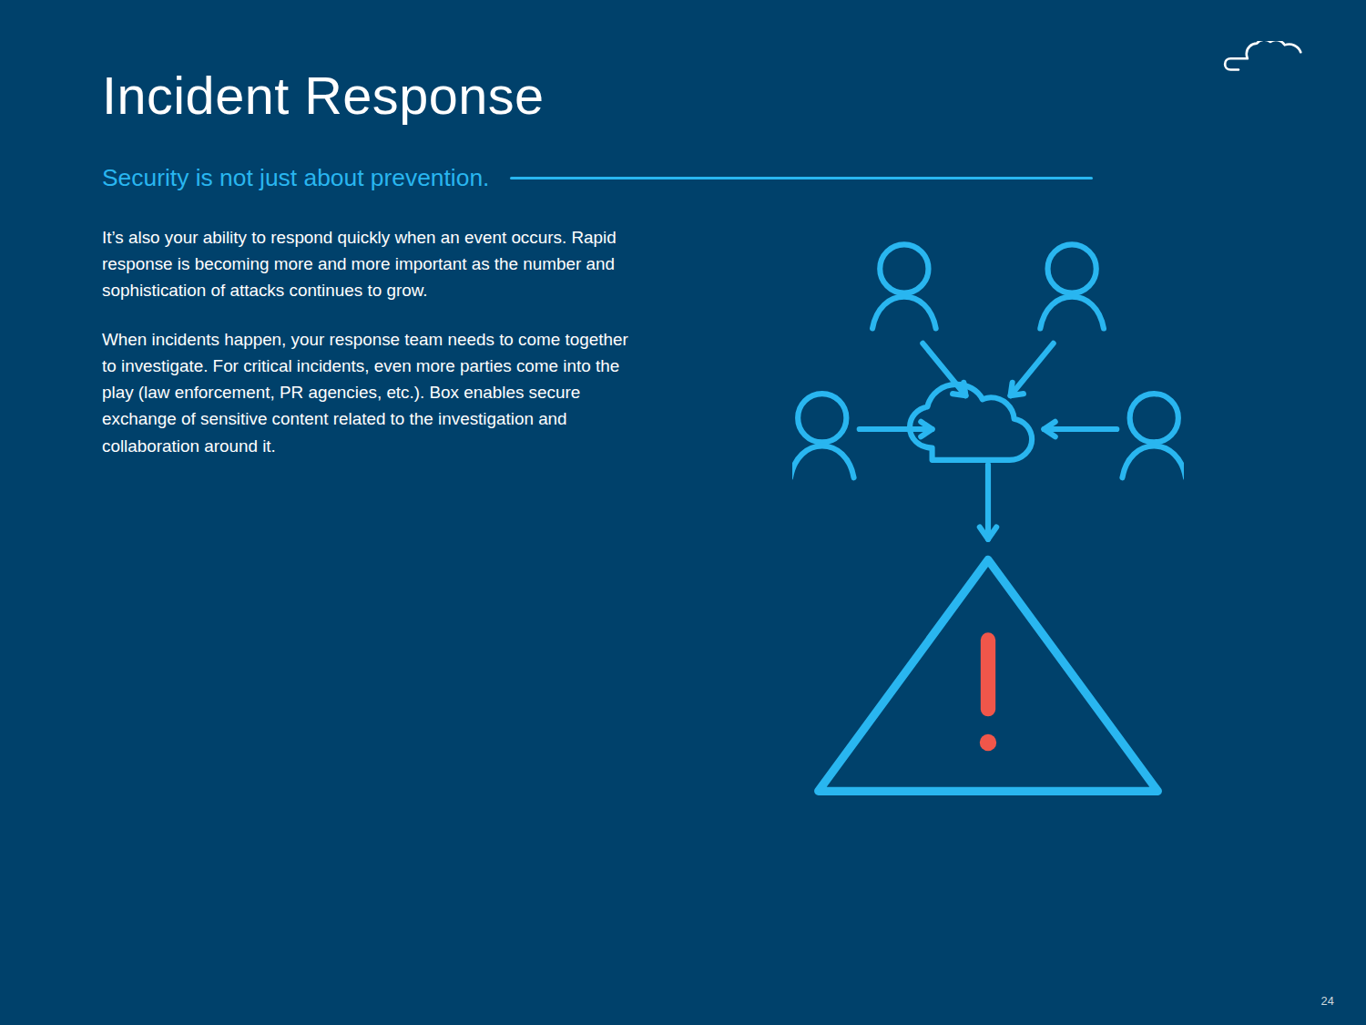Incident Response
Security is not just about prevention.
It’s also your ability to respond quickly when an event occurs. Rapid response is becoming more and more important as the number and sophistication of attacks continues to grow.
When incidents happen, your response team needs to come together to investigate. For critical incidents, even more parties come into the play (law enforcement, PR agencies, etc.). Box enables secure exchange of sensitive content related to the investigation and collaboration around it.
24